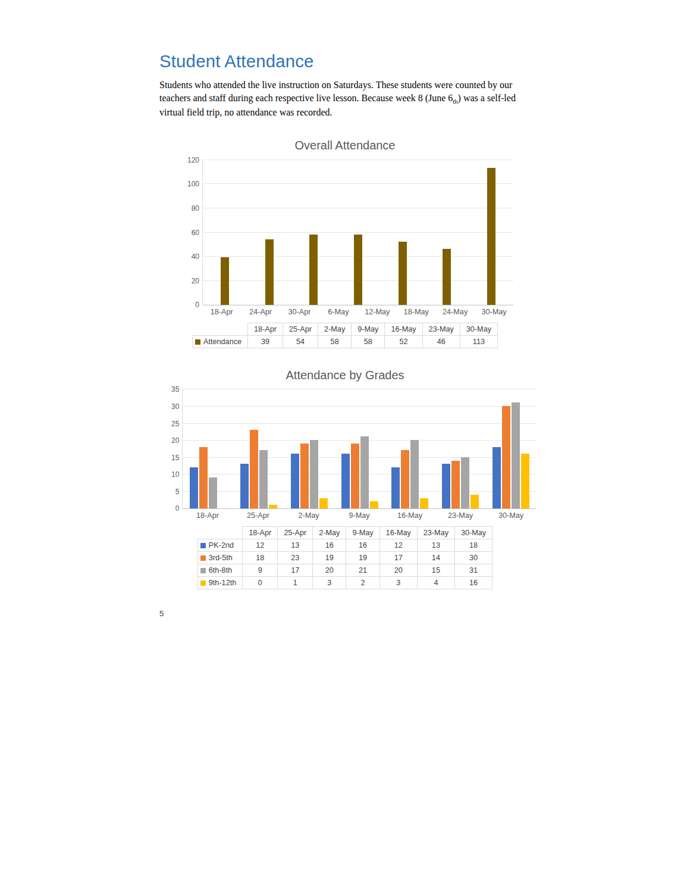Student Attendance
Students who attended the live instruction on Saturdays. These students were counted by our teachers and staff during each respective live lesson. Because week 8 (June 6th) was a self-led virtual field trip, no attendance was recorded.
Overall Attendance
120
100
80
60
40
20
0
18-Apr
24-Apr
30-Apr
6-May
12-May
18-May
24-May
30-May
| | 18-Apr | 25-Apr | 2-May | 9-May | 16-May | 23-May | 30-May |
| --- | --- | --- | --- | --- | --- | --- | --- |
| Attendance | 39 | 54 | 58 | 58 | 52 | 46 | 113 |
Attendance by Grades
35
30
25
20
15
10
5
0
18-Apr
25-Apr
2-May
9-May
16-May
23-May
30-May
| | 18-Apr | 25-Apr | 2-May | 9-May | 16-May | 23-May | 30-May |
| --- | --- | --- | --- | --- | --- | --- | --- |
| PK-2nd | 12 | 13 | 16 | 16 | 12 | 13 | 18 |
| 3rd-5th | 18 | 23 | 19 | 19 | 17 | 14 | 30 |
| 6th-8th | 9 | 17 | 20 | 21 | 20 | 15 | 31 |
| 9th-12th | 0 | 1 | 3 | 2 | 3 | 4 | 16 |
5